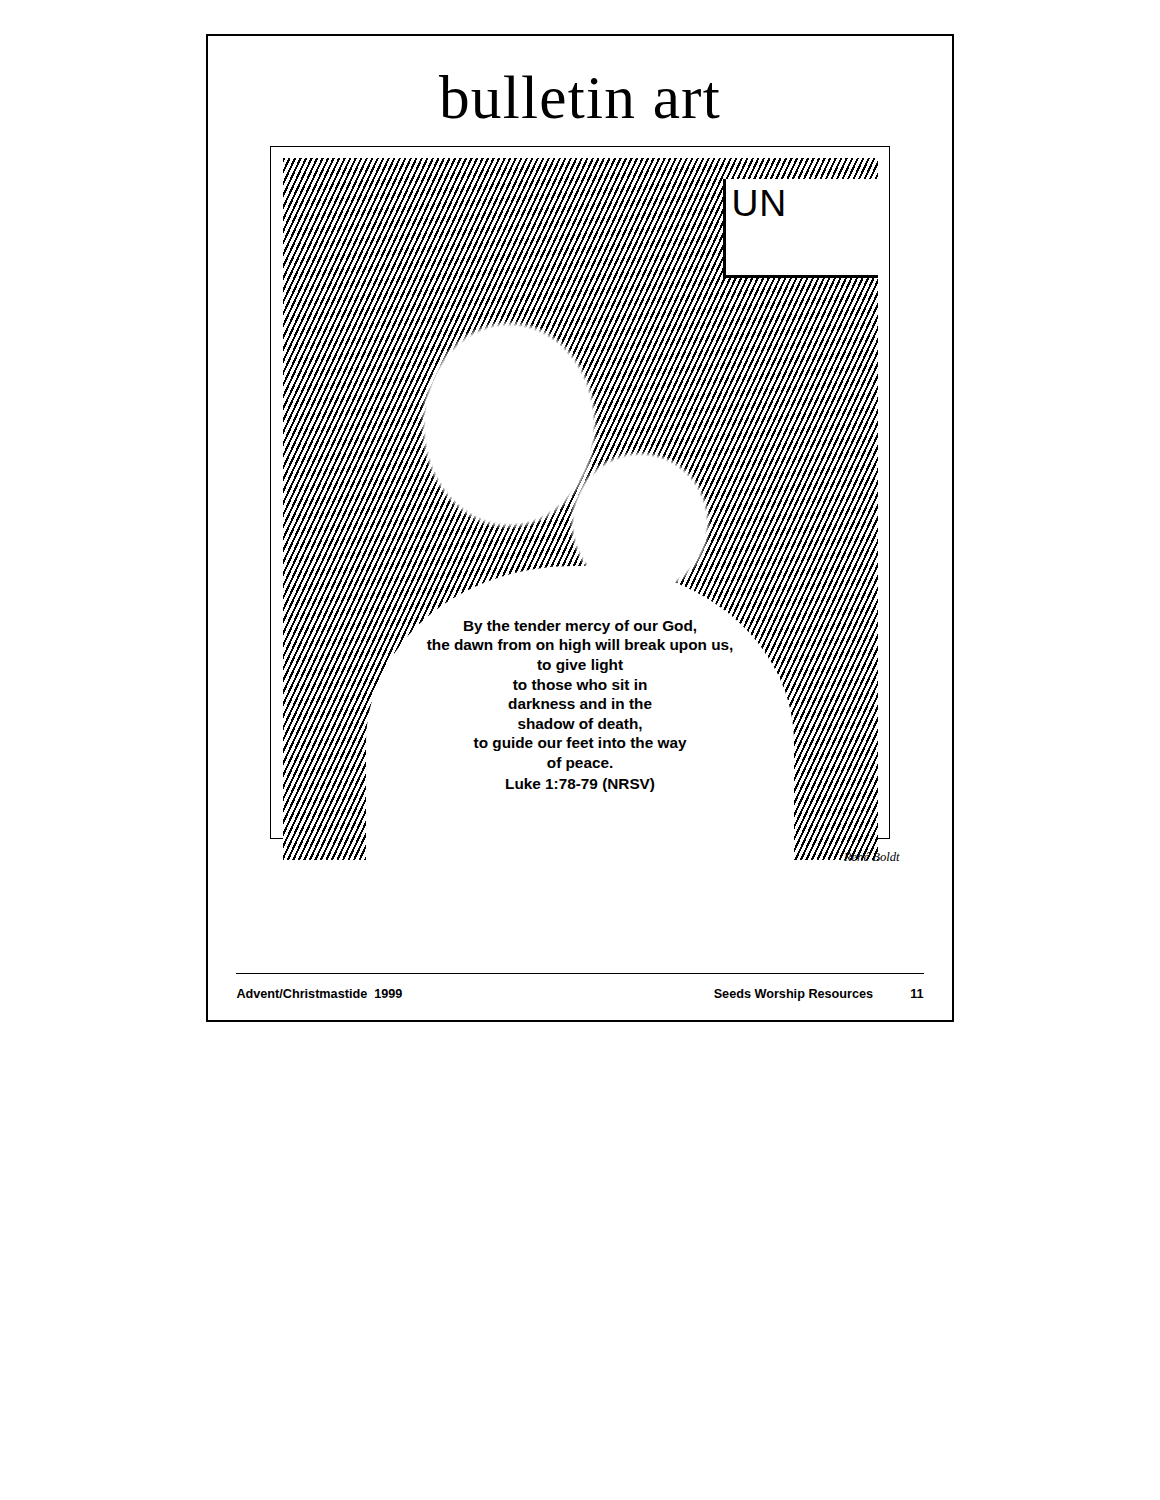bulletin art
UN
René Boldt
By the tender mercy of our God,
the dawn from on high will break upon us,
to give light
to those who sit in
darkness and in the
shadow of death,
to guide our feet into the way
of peace.
Luke 1:78-79 (NRSV)
Advent/Christmastide 1999
Seeds Worship Resources 11